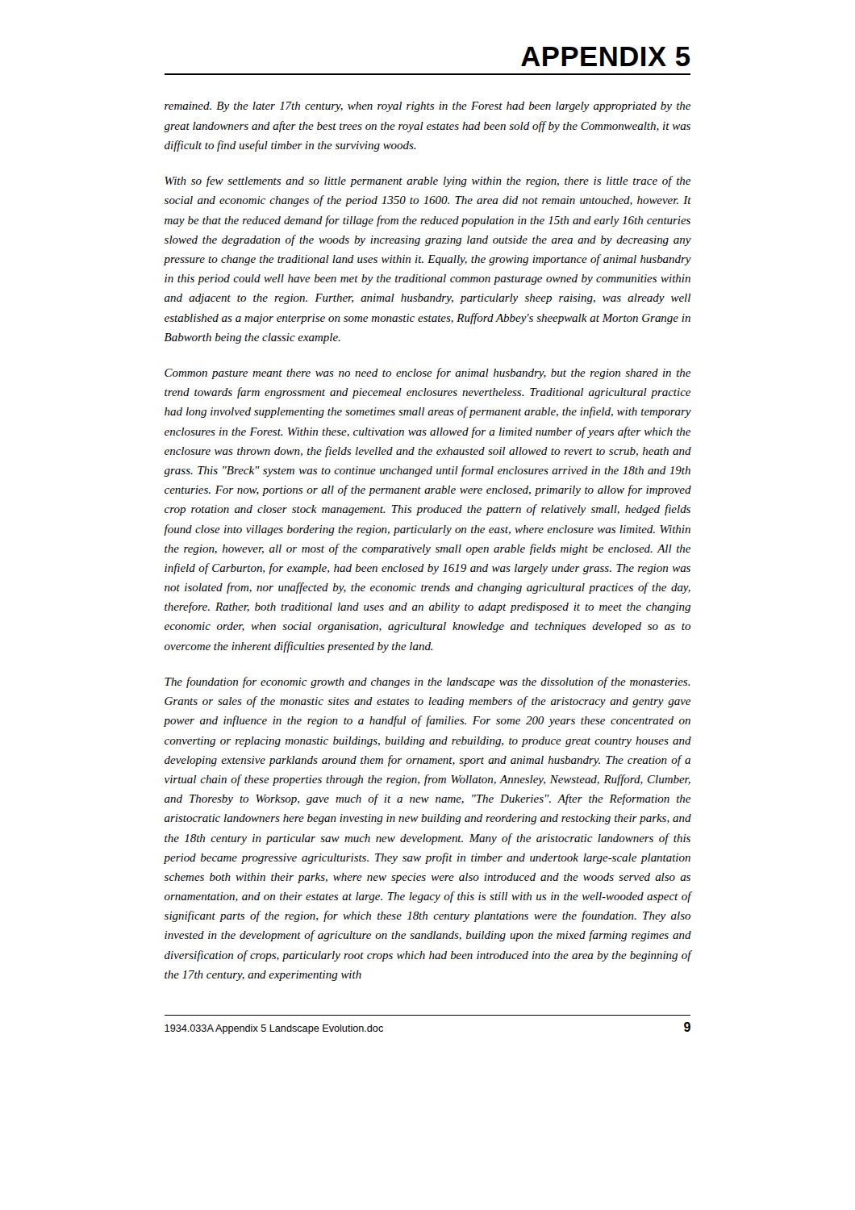APPENDIX 5
remained. By the later 17th century, when royal rights in the Forest had been largely appropriated by the great landowners and after the best trees on the royal estates had been sold off by the Commonwealth, it was difficult to find useful timber in the surviving woods.
With so few settlements and so little permanent arable lying within the region, there is little trace of the social and economic changes of the period 1350 to 1600. The area did not remain untouched, however. It may be that the reduced demand for tillage from the reduced population in the 15th and early 16th centuries slowed the degradation of the woods by increasing grazing land outside the area and by decreasing any pressure to change the traditional land uses within it. Equally, the growing importance of animal husbandry in this period could well have been met by the traditional common pasturage owned by communities within and adjacent to the region. Further, animal husbandry, particularly sheep raising, was already well established as a major enterprise on some monastic estates, Rufford Abbey's sheepwalk at Morton Grange in Babworth being the classic example.
Common pasture meant there was no need to enclose for animal husbandry, but the region shared in the trend towards farm engrossment and piecemeal enclosures nevertheless. Traditional agricultural practice had long involved supplementing the sometimes small areas of permanent arable, the infield, with temporary enclosures in the Forest. Within these, cultivation was allowed for a limited number of years after which the enclosure was thrown down, the fields levelled and the exhausted soil allowed to revert to scrub, heath and grass. This "Breck" system was to continue unchanged until formal enclosures arrived in the 18th and 19th centuries. For now, portions or all of the permanent arable were enclosed, primarily to allow for improved crop rotation and closer stock management. This produced the pattern of relatively small, hedged fields found close into villages bordering the region, particularly on the east, where enclosure was limited. Within the region, however, all or most of the comparatively small open arable fields might be enclosed. All the infield of Carburton, for example, had been enclosed by 1619 and was largely under grass. The region was not isolated from, nor unaffected by, the economic trends and changing agricultural practices of the day, therefore. Rather, both traditional land uses and an ability to adapt predisposed it to meet the changing economic order, when social organisation, agricultural knowledge and techniques developed so as to overcome the inherent difficulties presented by the land.
The foundation for economic growth and changes in the landscape was the dissolution of the monasteries. Grants or sales of the monastic sites and estates to leading members of the aristocracy and gentry gave power and influence in the region to a handful of families. For some 200 years these concentrated on converting or replacing monastic buildings, building and rebuilding, to produce great country houses and developing extensive parklands around them for ornament, sport and animal husbandry. The creation of a virtual chain of these properties through the region, from Wollaton, Annesley, Newstead, Rufford, Clumber, and Thoresby to Worksop, gave much of it a new name, "The Dukeries". After the Reformation the aristocratic landowners here began investing in new building and reordering and restocking their parks, and the 18th century in particular saw much new development. Many of the aristocratic landowners of this period became progressive agriculturists. They saw profit in timber and undertook large-scale plantation schemes both within their parks, where new species were also introduced and the woods served also as ornamentation, and on their estates at large. The legacy of this is still with us in the well-wooded aspect of significant parts of the region, for which these 18th century plantations were the foundation. They also invested in the development of agriculture on the sandlands, building upon the mixed farming regimes and diversification of crops, particularly root crops which had been introduced into the area by the beginning of the 17th century, and experimenting with
1934.033A Appendix 5 Landscape Evolution.doc
9